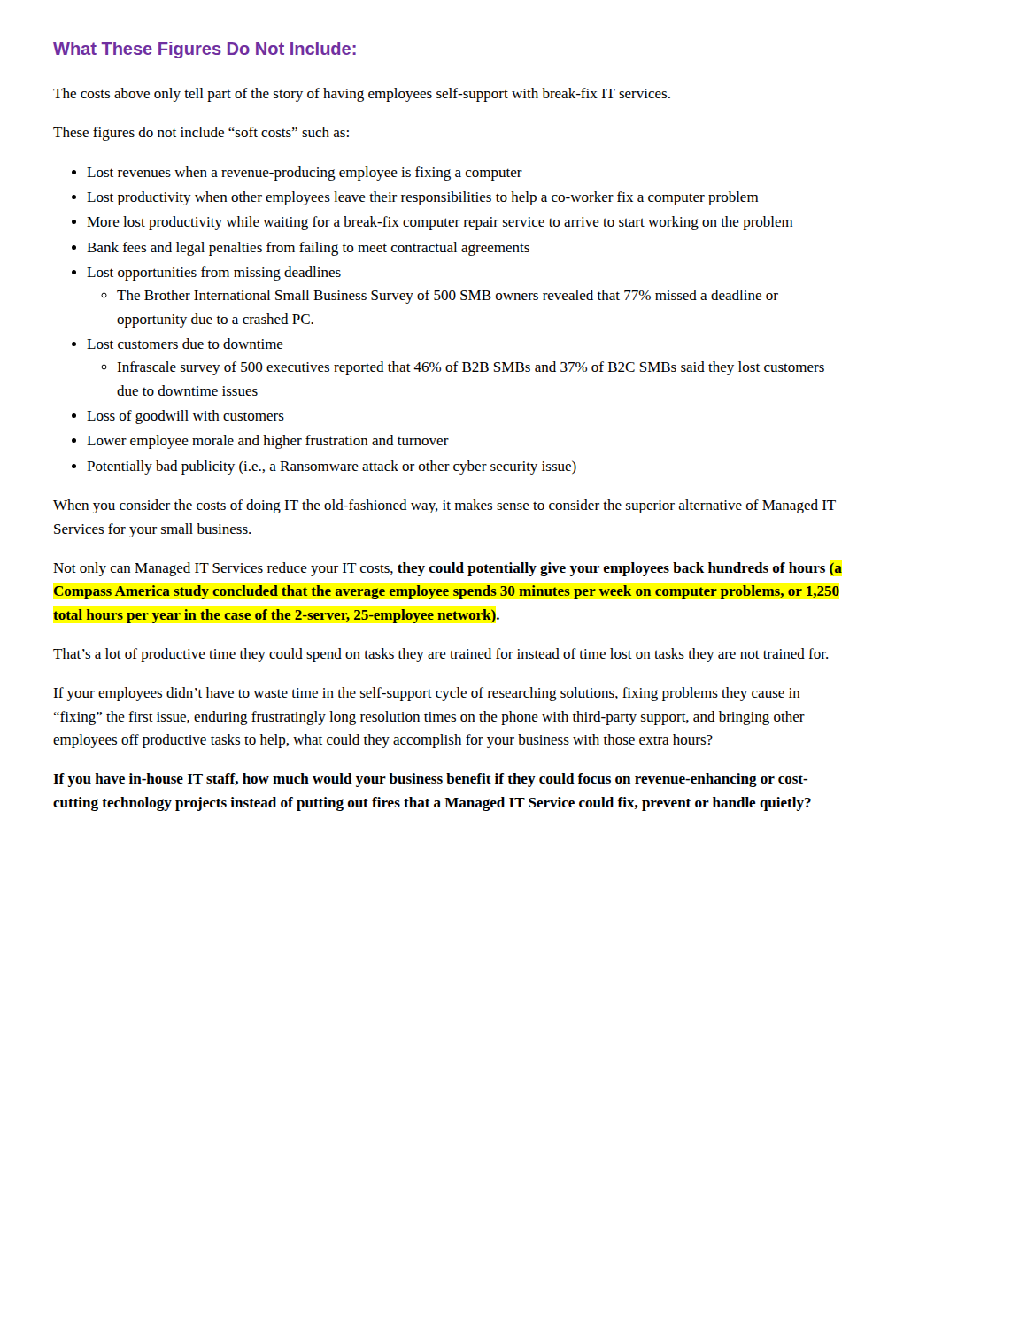What These Figures Do Not Include:
The costs above only tell part of the story of having employees self-support with break-fix IT services.
These figures do not include “soft costs” such as:
Lost revenues when a revenue-producing employee is fixing a computer
Lost productivity when other employees leave their responsibilities to help a co-worker fix a computer problem
More lost productivity while waiting for a break-fix computer repair service to arrive to start working on the problem
Bank fees and legal penalties from failing to meet contractual agreements
Lost opportunities from missing deadlines
The Brother International Small Business Survey of 500 SMB owners revealed that 77% missed a deadline or opportunity due to a crashed PC.
Lost customers due to downtime
Infrascale survey of 500 executives reported that 46% of B2B SMBs and 37% of B2C SMBs said they lost customers due to downtime issues
Loss of goodwill with customers
Lower employee morale and higher frustration and turnover
Potentially bad publicity (i.e., a Ransomware attack or other cyber security issue)
When you consider the costs of doing IT the old-fashioned way, it makes sense to consider the superior alternative of Managed IT Services for your small business.
Not only can Managed IT Services reduce your IT costs, they could potentially give your employees back hundreds of hours (a Compass America study concluded that the average employee spends 30 minutes per week on computer problems, or 1,250 total hours per year in the case of the 2-server, 25-employee network).
That’s a lot of productive time they could spend on tasks they are trained for instead of time lost on tasks they are not trained for.
If your employees didn’t have to waste time in the self-support cycle of researching solutions, fixing problems they cause in “fixing” the first issue, enduring frustratingly long resolution times on the phone with third-party support, and bringing other employees off productive tasks to help, what could they accomplish for your business with those extra hours?
If you have in-house IT staff, how much would your business benefit if they could focus on revenue-enhancing or cost-cutting technology projects instead of putting out fires that a Managed IT Service could fix, prevent or handle quietly?